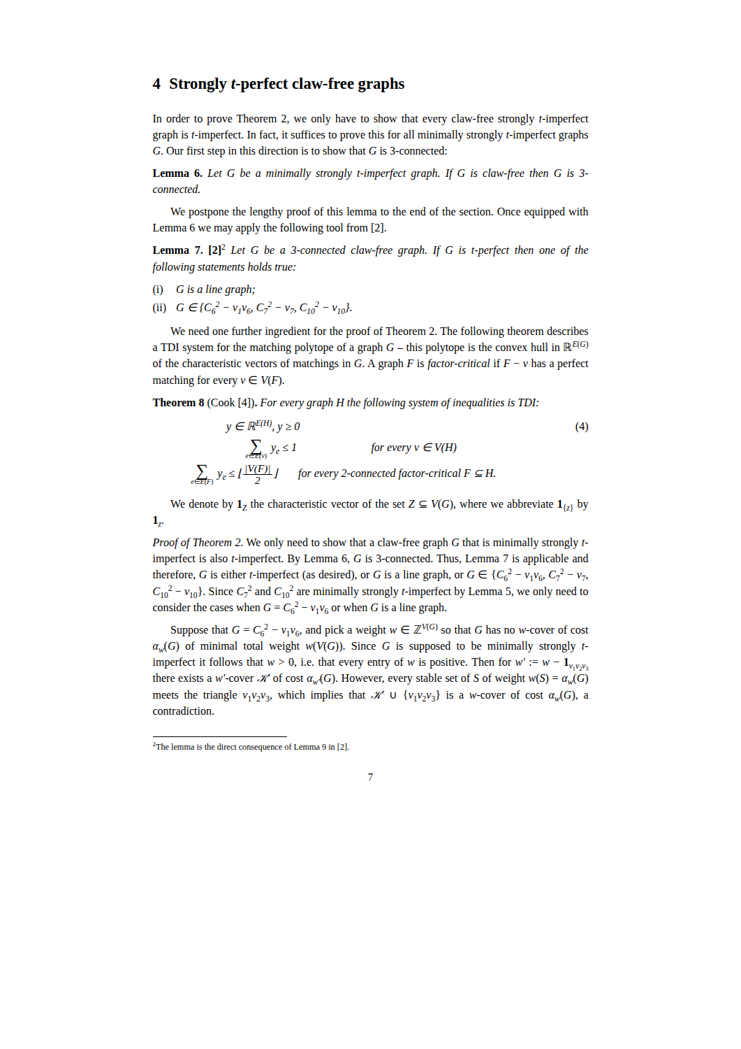4 Strongly t-perfect claw-free graphs
In order to prove Theorem 2, we only have to show that every claw-free strongly t-imperfect graph is t-imperfect. In fact, it suffices to prove this for all minimally strongly t-imperfect graphs G. Our first step in this direction is to show that G is 3-connected:
Lemma 6. Let G be a minimally strongly t-imperfect graph. If G is claw-free then G is 3-connected.
We postpone the lengthy proof of this lemma to the end of the section. Once equipped with Lemma 6 we may apply the following tool from [2].
Lemma 7. [2]2 Let G be a 3-connected claw-free graph. If G is t-perfect then one of the following statements holds true:
(i) G is a line graph;
(ii) G ∈ {C62 − v1v6, C72 − v7, C102 − v10}.
We need one further ingredient for the proof of Theorem 2. The following theorem describes a TDI system for the matching polytope of a graph G – this polytope is the convex hull in ℝE(G) of the characteristic vectors of matchings in G. A graph F is factor-critical if F − v has a perfect matching for every v ∈ V(F).
Theorem 8 (Cook [4]). For every graph H the following system of inequalities is TDI:
(4) y ∈ ℝE(H), y ≥ 0 ∑e∈E(v) ye ≤ 1 for every v ∈ V(H) ∑e∈E(F) ye ≤ ⌊|V(F)|2⌋ for every 2-connected factor-critical F ⊆ H.
We denote by 1Z the characteristic vector of the set Z ⊆ V(G), where we abbreviate 1{z} by 1z.
Proof of Theorem 2. We only need to show that a claw-free graph G that is minimally strongly t-imperfect is also t-imperfect. By Lemma 6, G is 3-connected. Thus, Lemma 7 is applicable and therefore, G is either t-imperfect (as desired), or G is a line graph, or G ∈ {C62 − v1v6, C72 − v7, C102 − v10}. Since C72 and C102 are minimally strongly t-imperfect by Lemma 5, we only need to consider the cases when G = C62 − v1v6 or when G is a line graph.
Suppose that G = C62 − v1v6, and pick a weight w ∈ ℤV(G) so that G has no w-cover of cost αw(G) of minimal total weight w(V(G)). Since G is supposed to be minimally strongly t-imperfect it follows that w > 0, i.e. that every entry of w is positive. Then for w′ := w − 1v1v2v3 there exists a w′-cover 𝒦′ of cost αw′(G). However, every stable set of S of weight w(S) = αw(G) meets the triangle v1v2v3, which implies that 𝒦′ ∪ {v1v2v3} is a w-cover of cost αw(G), a contradiction.
2The lemma is the direct consequence of Lemma 9 in [2].
7